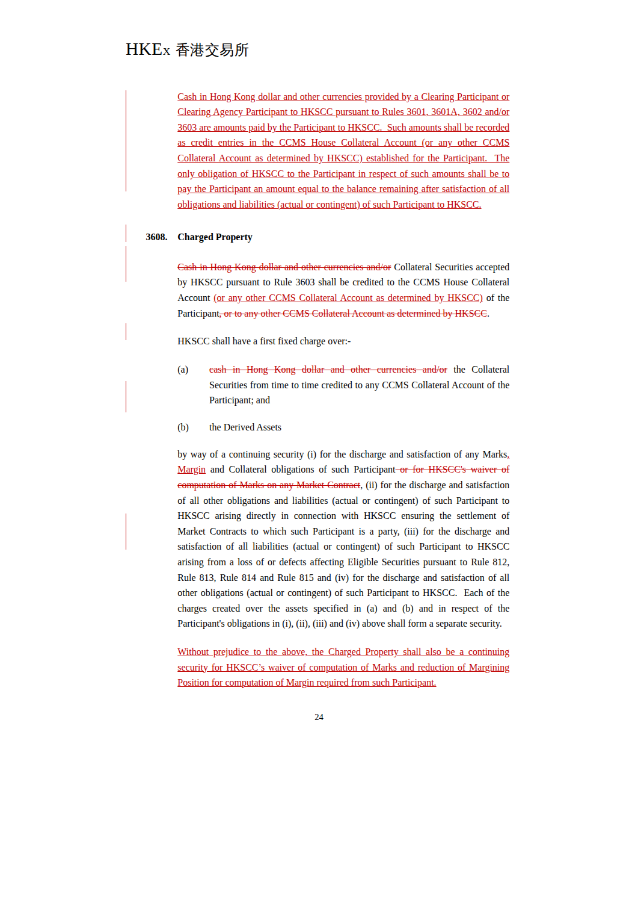HKEX 香港交易所
Cash in Hong Kong dollar and other currencies provided by a Clearing Participant or Clearing Agency Participant to HKSCC pursuant to Rules 3601, 3601A, 3602 and/or 3603 are amounts paid by the Participant to HKSCC. Such amounts shall be recorded as credit entries in the CCMS House Collateral Account (or any other CCMS Collateral Account as determined by HKSCC) established for the Participant. The only obligation of HKSCC to the Participant in respect of such amounts shall be to pay the Participant an amount equal to the balance remaining after satisfaction of all obligations and liabilities (actual or contingent) of such Participant to HKSCC.
3608. Charged Property
Cash in Hong Kong dollar and other currencies and/or Collateral Securities accepted by HKSCC pursuant to Rule 3603 shall be credited to the CCMS House Collateral Account (or any other CCMS Collateral Account as determined by HKSCC) of the Participant, or to any other CCMS Collateral Account as determined by HKSCC.
HKSCC shall have a first fixed charge over:-
(a)
cash in Hong Kong dollar and other currencies and/or the Collateral Securities from time to time credited to any CCMS Collateral Account of the Participant; and
(b)
the Derived Assets
by way of a continuing security (i) for the discharge and satisfaction of any Marks, Margin and Collateral obligations of such Participant or for HKSCC's waiver of computation of Marks on any Market Contract, (ii) for the discharge and satisfaction of all other obligations and liabilities (actual or contingent) of such Participant to HKSCC arising directly in connection with HKSCC ensuring the settlement of Market Contracts to which such Participant is a party, (iii) for the discharge and satisfaction of all liabilities (actual or contingent) of such Participant to HKSCC arising from a loss of or defects affecting Eligible Securities pursuant to Rule 812, Rule 813, Rule 814 and Rule 815 and (iv) for the discharge and satisfaction of all other obligations (actual or contingent) of such Participant to HKSCC. Each of the charges created over the assets specified in (a) and (b) and in respect of the Participant's obligations in (i), (ii), (iii) and (iv) above shall form a separate security.
Without prejudice to the above, the Charged Property shall also be a continuing security for HKSCC’s waiver of computation of Marks and reduction of Margining Position for computation of Margin required from such Participant.
24